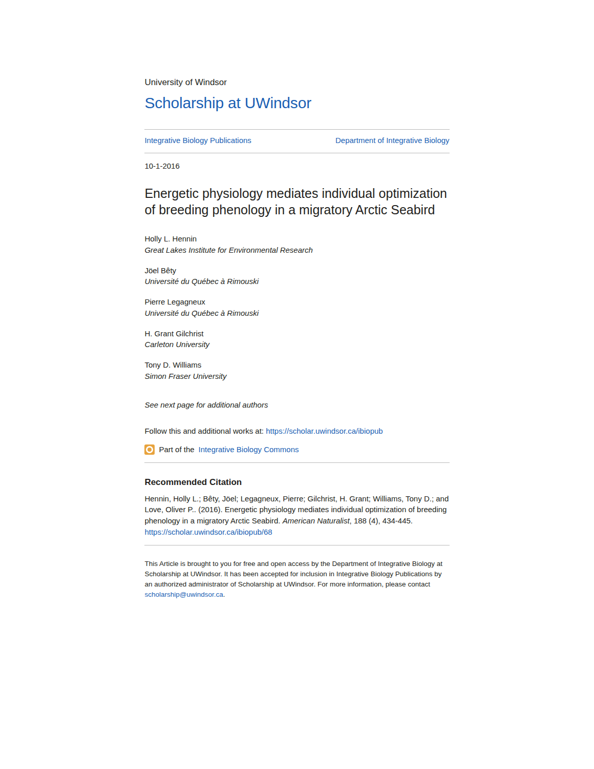University of Windsor
Scholarship at UWindsor
Integrative Biology Publications
Department of Integrative Biology
10-1-2016
Energetic physiology mediates individual optimization of breeding phenology in a migratory Arctic Seabird
Holly L. Hennin
Great Lakes Institute for Environmental Research
Jöel Bêty
Université du Québec à Rimouski
Pierre Legagneux
Université du Québec à Rimouski
H. Grant Gilchrist
Carleton University
Tony D. Williams
Simon Fraser University
See next page for additional authors
Follow this and additional works at: https://scholar.uwindsor.ca/ibiopub
Part of the Integrative Biology Commons
Recommended Citation
Hennin, Holly L.; Bêty, Jöel; Legagneux, Pierre; Gilchrist, H. Grant; Williams, Tony D.; and Love, Oliver P.. (2016). Energetic physiology mediates individual optimization of breeding phenology in a migratory Arctic Seabird. American Naturalist, 188 (4), 434-445.
https://scholar.uwindsor.ca/ibiopub/68
This Article is brought to you for free and open access by the Department of Integrative Biology at Scholarship at UWindsor. It has been accepted for inclusion in Integrative Biology Publications by an authorized administrator of Scholarship at UWindsor. For more information, please contact scholarship@uwindsor.ca.